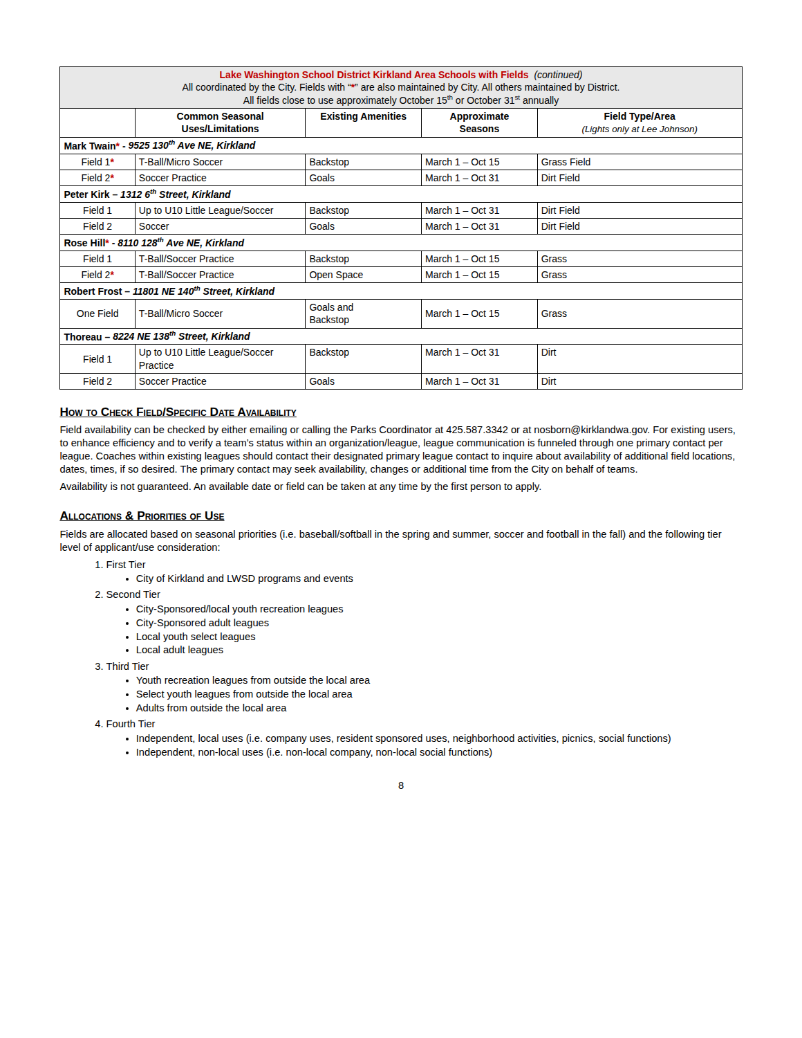| Lake Washington School District Kirkland Area Schools with Fields (continued) All coordinated by the City. Fields with “ * ” are also maintained by City. All others maintained by District. All fields close to use approximately October 15 th or October 31 st annually |
| | Common Seasonal Uses/Limitations | Existing Amenities | Approximate Seasons | Field Type/Area (Lights only at Lee Johnson) |
| Mark Twain * - 9525 130 th Ave NE, Kirkland |
| Field 1 * | T-Ball/Micro Soccer | Backstop | March 1 – Oct 15 | Grass Field |
| Field 2 * | Soccer Practice | Goals | March 1 – Oct 31 | Dirt Field |
| Peter Kirk – 1312 6 th Street, Kirkland |
| Field 1 | Up to U10 Little League/Soccer | Backstop | March 1 – Oct 31 | Dirt Field |
| Field 2 | Soccer | Goals | March 1 – Oct 31 | Dirt Field |
| Rose Hill * - 8110 128 th Ave NE, Kirkland |
| Field 1 | T-Ball/Soccer Practice | Backstop | March 1 – Oct 15 | Grass |
| Field 2 * | T-Ball/Soccer Practice | Open Space | March 1 – Oct 15 | Grass |
| Robert Frost – 11801 NE 140 th Street, Kirkland |
| One Field | T-Ball/Micro Soccer | Goals and Backstop | March 1 – Oct 15 | Grass |
| Thoreau – 8224 NE 138 th Street, Kirkland |
| Field 1 | Up to U10 Little League/Soccer Practice | Backstop | March 1 – Oct 31 | Dirt |
| Field 2 | Soccer Practice | Goals | March 1 – Oct 31 | Dirt |
How to Check Field/Specific Date Availability
Field availability can be checked by either emailing or calling the Parks Coordinator at 425.587.3342 or at nosborn@kirklandwa.gov. For existing users, to enhance efficiency and to verify a team’s status within an organization/league, league communication is funneled through one primary contact per league. Coaches within existing leagues should contact their designated primary league contact to inquire about availability of additional field locations, dates, times, if so desired. The primary contact may seek availability, changes or additional time from the City on behalf of teams.
Availability is not guaranteed. An available date or field can be taken at any time by the first person to apply.
Allocations & Priorities of Use
Fields are allocated based on seasonal priorities (i.e. baseball/softball in the spring and summer, soccer and football in the fall) and the following tier level of applicant/use consideration:
First Tier
City of Kirkland and LWSD programs and events
Second Tier
City-Sponsored/local youth recreation leagues
City-Sponsored adult leagues
Local youth select leagues
Local adult leagues
Third Tier
Youth recreation leagues from outside the local area
Select youth leagues from outside the local area
Adults from outside the local area
Fourth Tier
Independent, local uses (i.e. company uses, resident sponsored uses, neighborhood activities, picnics, social functions)
Independent, non-local uses (i.e. non-local company, non-local social functions)
8